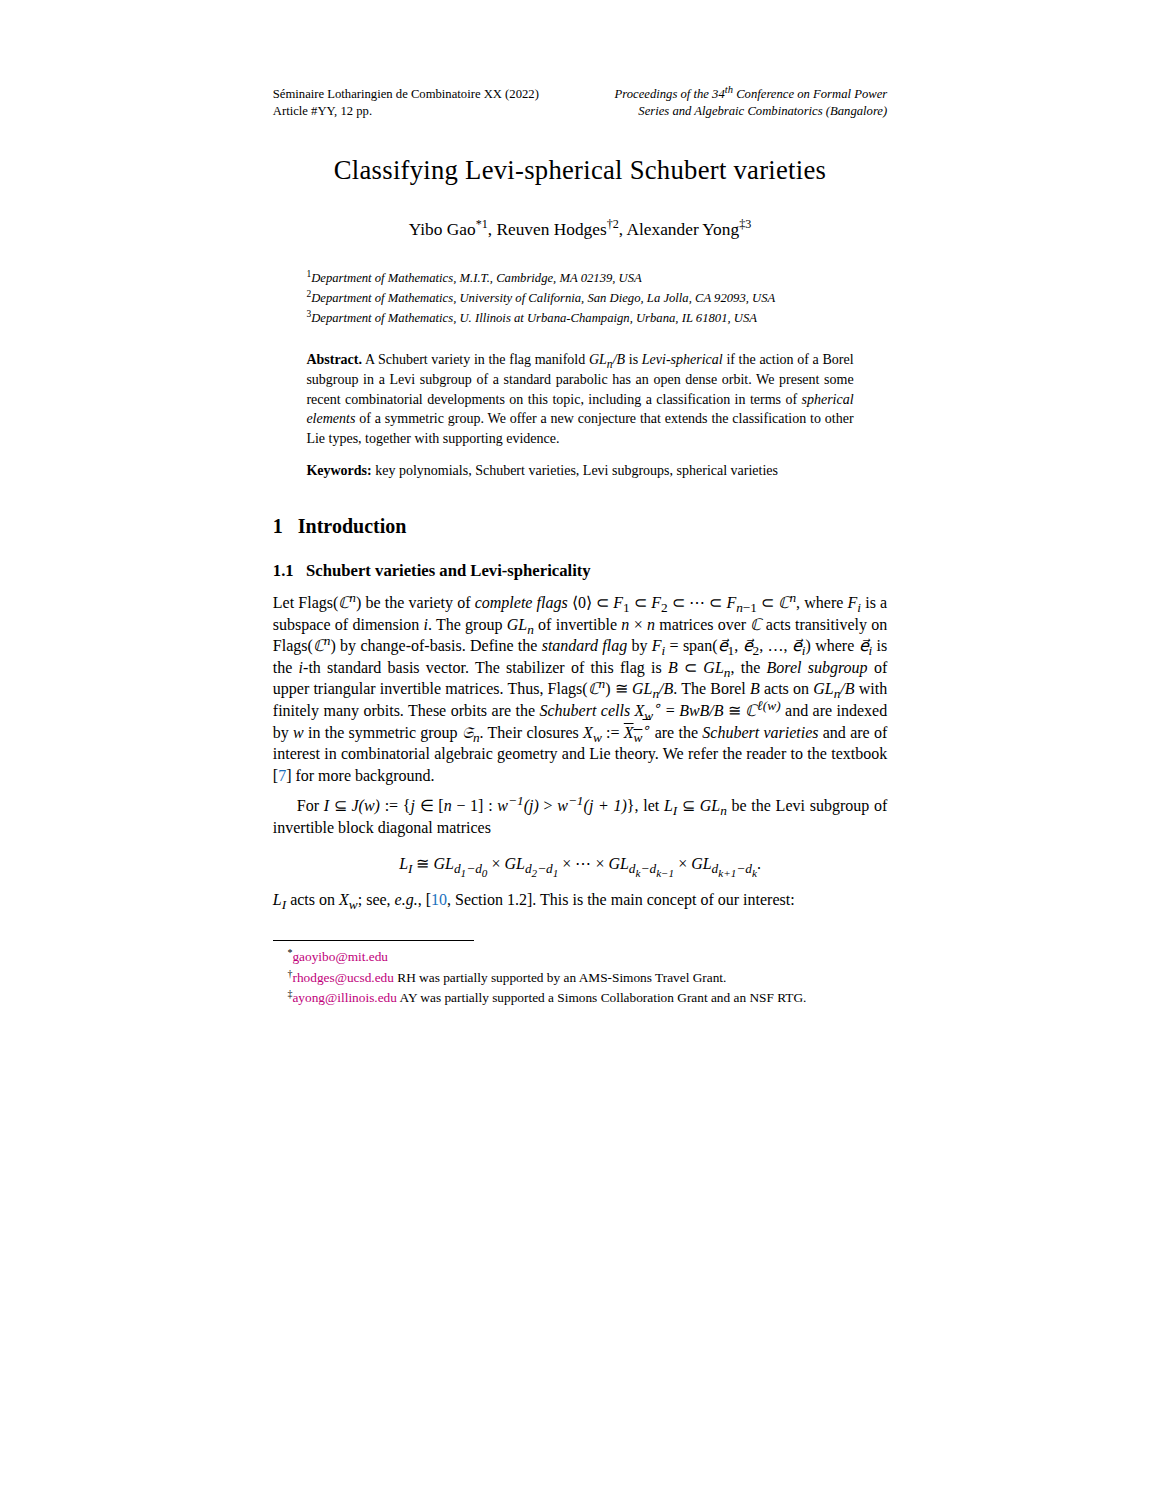Séminaire Lotharingien de Combinatoire XX (2022)
Article #YY, 12 pp.
Proceedings of the 34th Conference on Formal Power
Series and Algebraic Combinatorics (Bangalore)
Classifying Levi-spherical Schubert varieties
Yibo Gao*1, Reuven Hodges†2, Alexander Yong‡3
1Department of Mathematics, M.I.T., Cambridge, MA 02139, USA
2Department of Mathematics, University of California, San Diego, La Jolla, CA 92093, USA
3Department of Mathematics, U. Illinois at Urbana-Champaign, Urbana, IL 61801, USA
Abstract. A Schubert variety in the flag manifold GLn/B is Levi-spherical if the action of a Borel subgroup in a Levi subgroup of a standard parabolic has an open dense orbit. We present some recent combinatorial developments on this topic, including a classification in terms of spherical elements of a symmetric group. We offer a new conjecture that extends the classification to other Lie types, together with supporting evidence.
Keywords: key polynomials, Schubert varieties, Levi subgroups, spherical varieties
1 Introduction
1.1 Schubert varieties and Levi-sphericality
Let Flags(ℂn) be the variety of complete flags ⟨0⟩ ⊂ F1 ⊂ F2 ⊂ ⋯ ⊂ Fn−1 ⊂ ℂn, where Fi is a subspace of dimension i. The group GLn of invertible n × n matrices over ℂ acts transitively on Flags(ℂn) by change-of-basis. Define the standard flag by Fi = span(e⃗1, e⃗2, …, e⃗i) where e⃗i is the i-th standard basis vector. The stabilizer of this flag is B ⊂ GLn, the Borel subgroup of upper triangular invertible matrices. Thus, Flags(ℂn) ≅ GLn/B. The Borel B acts on GLn/B with finitely many orbits. These orbits are the Schubert cells Xw∘ = BwB/B ≅ ℂℓ(w) and are indexed by w in the symmetric group 𝔖n. Their closures Xw := Xw∘ are the Schubert varieties and are of interest in combinatorial algebraic geometry and Lie theory. We refer the reader to the textbook [7] for more background.
For I ⊆ J(w) := {j ∈ [n − 1] : w−1(j) > w−1(j + 1)}, let LI ⊆ GLn be the Levi subgroup of invertible block diagonal matrices
LI ≅ GLd1−d0 × GLd2−d1 × ⋯ × GLdk−dk−1 × GLdk+1−dk.
LI acts on Xw; see, e.g., [10, Section 1.2]. This is the main concept of our interest:
*gaoyibo@mit.edu
†rhodges@ucsd.edu RH was partially supported by an AMS-Simons Travel Grant.
‡ayong@illinois.edu AY was partially supported a Simons Collaboration Grant and an NSF RTG.